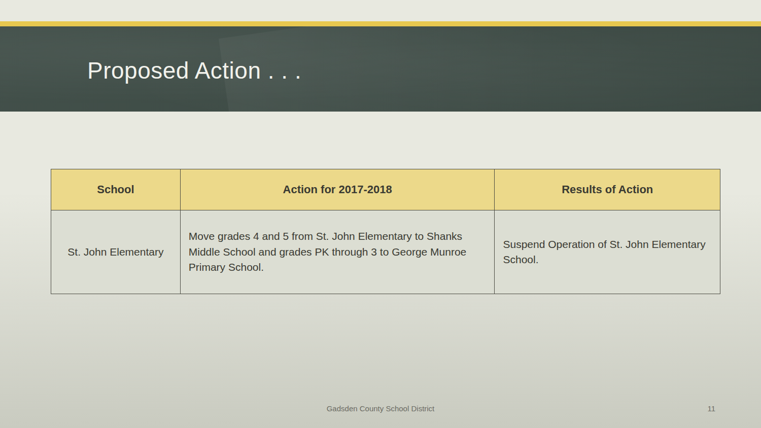Proposed Action . . .
| School | Action for 2017-2018 | Results of Action |
| --- | --- | --- |
| St. John Elementary | Move grades 4 and 5 from St. John Elementary to Shanks Middle School and grades PK through 3 to George Munroe Primary School. | Suspend Operation of St. John Elementary School. |
Gadsden County School District
11